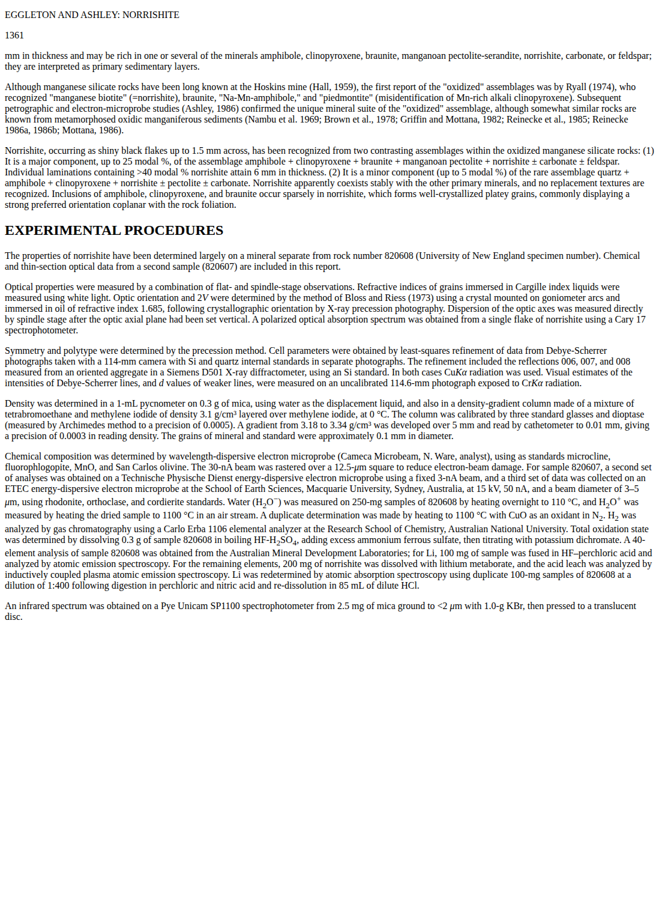EGGLETON AND ASHLEY: NORRISHITE
1361
mm in thickness and may be rich in one or several of the minerals amphibole, clinopyroxene, braunite, manganoan pectolite-serandite, norrishite, carbonate, or feldspar; they are interpreted as primary sedimentary layers.
Although manganese silicate rocks have been long known at the Hoskins mine (Hall, 1959), the first report of the "oxidized" assemblages was by Ryall (1974), who recognized "manganese biotite" (=norrishite), braunite, "Na-Mn-amphibole," and "piedmontite" (misidentification of Mn-rich alkali clinopyroxene). Subsequent petrographic and electron-microprobe studies (Ashley, 1986) confirmed the unique mineral suite of the "oxidized" assemblage, although somewhat similar rocks are known from metamorphosed oxidic manganiferous sediments (Nambu et al. 1969; Brown et al., 1978; Griffin and Mottana, 1982; Reinecke et al., 1985; Reinecke 1986a, 1986b; Mottana, 1986).
Norrishite, occurring as shiny black flakes up to 1.5 mm across, has been recognized from two contrasting assemblages within the oxidized manganese silicate rocks: (1) It is a major component, up to 25 modal %, of the assemblage amphibole + clinopyroxene + braunite + manganoan pectolite + norrishite ± carbonate ± feldspar. Individual laminations containing >40 modal % norrishite attain 6 mm in thickness. (2) It is a minor component (up to 5 modal %) of the rare assemblage quartz + amphibole + clinopyroxene + norrishite ± pectolite ± carbonate. Norrishite apparently coexists stably with the other primary minerals, and no replacement textures are recognized. Inclusions of amphibole, clinopyroxene, and braunite occur sparsely in norrishite, which forms well-crystallized platey grains, commonly displaying a strong preferred orientation coplanar with the rock foliation.
EXPERIMENTAL PROCEDURES
The properties of norrishite have been determined largely on a mineral separate from rock number 820608 (University of New England specimen number). Chemical and thin-section optical data from a second sample (820607) are included in this report.
Optical properties were measured by a combination of flat- and spindle-stage observations. Refractive indices of grains immersed in Cargille index liquids were measured using white light. Optic orientation and 2V were determined by the method of Bloss and Riess (1973) using a crystal mounted on goniometer arcs and immersed in oil of refractive index 1.685, following crystallographic orientation by X-ray precession photography. Dispersion of the optic axes was measured directly by spindle stage after the optic axial plane had been set vertical. A polarized optical absorption spectrum was obtained from a single flake of norrishite using a Cary 17 spectrophotometer.
Symmetry and polytype were determined by the precession method. Cell parameters were obtained by least-squares refinement of data from Debye-Scherrer photographs taken with a 114-mm camera with Si and quartz internal standards in separate photographs. The refinement included the reflections 006, 007, and 008 measured from an oriented aggregate in a Siemens D501 X-ray diffractometer, using an Si standard. In both cases CuKα radiation was used. Visual estimates of the intensities of Debye-Scherrer lines, and d values of weaker lines, were measured on an uncalibrated 114.6-mm photograph exposed to CrKα radiation.
Density was determined in a 1-mL pycnometer on 0.3 g of mica, using water as the displacement liquid, and also in a density-gradient column made of a mixture of tetrabromoethane and methylene iodide of density 3.1 g/cm³ layered over methylene iodide, at 0 °C. The column was calibrated by three standard glasses and dioptase (measured by Archimedes method to a precision of 0.0005). A gradient from 3.18 to 3.34 g/cm³ was developed over 5 mm and read by cathetometer to 0.01 mm, giving a precision of 0.0003 in reading density. The grains of mineral and standard were approximately 0.1 mm in diameter.
Chemical composition was determined by wavelength-dispersive electron microprobe (Cameca Microbeam, N. Ware, analyst), using as standards microcline, fluorophlogopite, MnO, and San Carlos olivine. The 30-nA beam was rastered over a 12.5-μm square to reduce electron-beam damage. For sample 820607, a second set of analyses was obtained on a Technische Physische Dienst energy-dispersive electron microprobe using a fixed 3-nA beam, and a third set of data was collected on an ETEC energy-dispersive electron microprobe at the School of Earth Sciences, Macquarie University, Sydney, Australia, at 15 kV, 50 nA, and a beam diameter of 3–5 μm, using rhodonite, orthoclase, and cordierite standards. Water (H2O−) was measured on 250-mg samples of 820608 by heating overnight to 110 °C, and H2O+ was measured by heating the dried sample to 1100 °C in an air stream. A duplicate determination was made by heating to 1100 °C with CuO as an oxidant in N2. H2 was analyzed by gas chromatography using a Carlo Erba 1106 elemental analyzer at the Research School of Chemistry, Australian National University. Total oxidation state was determined by dissolving 0.3 g of sample 820608 in boiling HF-H2SO4, adding excess ammonium ferrous sulfate, then titrating with potassium dichromate. A 40-element analysis of sample 820608 was obtained from the Australian Mineral Development Laboratories; for Li, 100 mg of sample was fused in HF–perchloric acid and analyzed by atomic emission spectroscopy. For the remaining elements, 200 mg of norrishite was dissolved with lithium metaborate, and the acid leach was analyzed by inductively coupled plasma atomic emission spectroscopy. Li was redetermined by atomic absorption spectroscopy using duplicate 100-mg samples of 820608 at a dilution of 1:400 following digestion in perchloric and nitric acid and re-dissolution in 85 mL of dilute HCl.
An infrared spectrum was obtained on a Pye Unicam SP1100 spectrophotometer from 2.5 mg of mica ground to <2 μm with 1.0-g KBr, then pressed to a translucent disc.